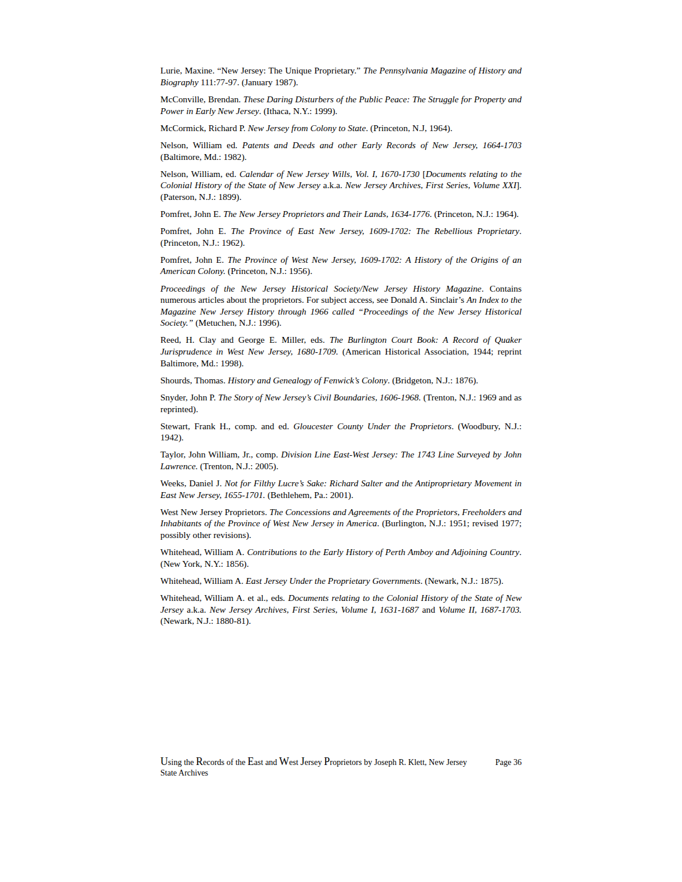Lurie, Maxine. “New Jersey: The Unique Proprietary.” The Pennsylvania Magazine of History and Biography 111:77-97. (January 1987).
McConville, Brendan. These Daring Disturbers of the Public Peace: The Struggle for Property and Power in Early New Jersey. (Ithaca, N.Y.: 1999).
McCormick, Richard P. New Jersey from Colony to State. (Princeton, N.J, 1964).
Nelson, William ed. Patents and Deeds and other Early Records of New Jersey, 1664-1703 (Baltimore, Md.: 1982).
Nelson, William, ed. Calendar of New Jersey Wills, Vol. I, 1670-1730 [Documents relating to the Colonial History of the State of New Jersey a.k.a. New Jersey Archives, First Series, Volume XXI]. (Paterson, N.J.: 1899).
Pomfret, John E. The New Jersey Proprietors and Their Lands, 1634-1776. (Princeton, N.J.: 1964).
Pomfret, John E. The Province of East New Jersey, 1609-1702: The Rebellious Proprietary. (Princeton, N.J.: 1962).
Pomfret, John E. The Province of West New Jersey, 1609-1702: A History of the Origins of an American Colony. (Princeton, N.J.: 1956).
Proceedings of the New Jersey Historical Society/New Jersey History Magazine. Contains numerous articles about the proprietors. For subject access, see Donald A. Sinclair’s An Index to the Magazine New Jersey History through 1966 called “Proceedings of the New Jersey Historical Society.” (Metuchen, N.J.: 1996).
Reed, H. Clay and George E. Miller, eds. The Burlington Court Book: A Record of Quaker Jurisprudence in West New Jersey, 1680-1709. (American Historical Association, 1944; reprint Baltimore, Md.: 1998).
Shourds, Thomas. History and Genealogy of Fenwick’s Colony. (Bridgeton, N.J.: 1876).
Snyder, John P. The Story of New Jersey’s Civil Boundaries, 1606-1968. (Trenton, N.J.: 1969 and as reprinted).
Stewart, Frank H., comp. and ed. Gloucester County Under the Proprietors. (Woodbury, N.J.: 1942).
Taylor, John William, Jr., comp. Division Line East-West Jersey: The 1743 Line Surveyed by John Lawrence. (Trenton, N.J.: 2005).
Weeks, Daniel J. Not for Filthy Lucre’s Sake: Richard Salter and the Antiproprietary Movement in East New Jersey, 1655-1701. (Bethlehem, Pa.: 2001).
West New Jersey Proprietors. The Concessions and Agreements of the Proprietors, Freeholders and Inhabitants of the Province of West New Jersey in America. (Burlington, N.J.: 1951; revised 1977; possibly other revisions).
Whitehead, William A. Contributions to the Early History of Perth Amboy and Adjoining Country. (New York, N.Y.: 1856).
Whitehead, William A. East Jersey Under the Proprietary Governments. (Newark, N.J.: 1875).
Whitehead, William A. et al., eds. Documents relating to the Colonial History of the State of New Jersey a.k.a. New Jersey Archives, First Series, Volume I, 1631-1687 and Volume II, 1687-1703. (Newark, N.J.: 1880-81).
Using the Records of the East and West Jersey Proprietors by Joseph R. Klett, New Jersey State Archives Page 36